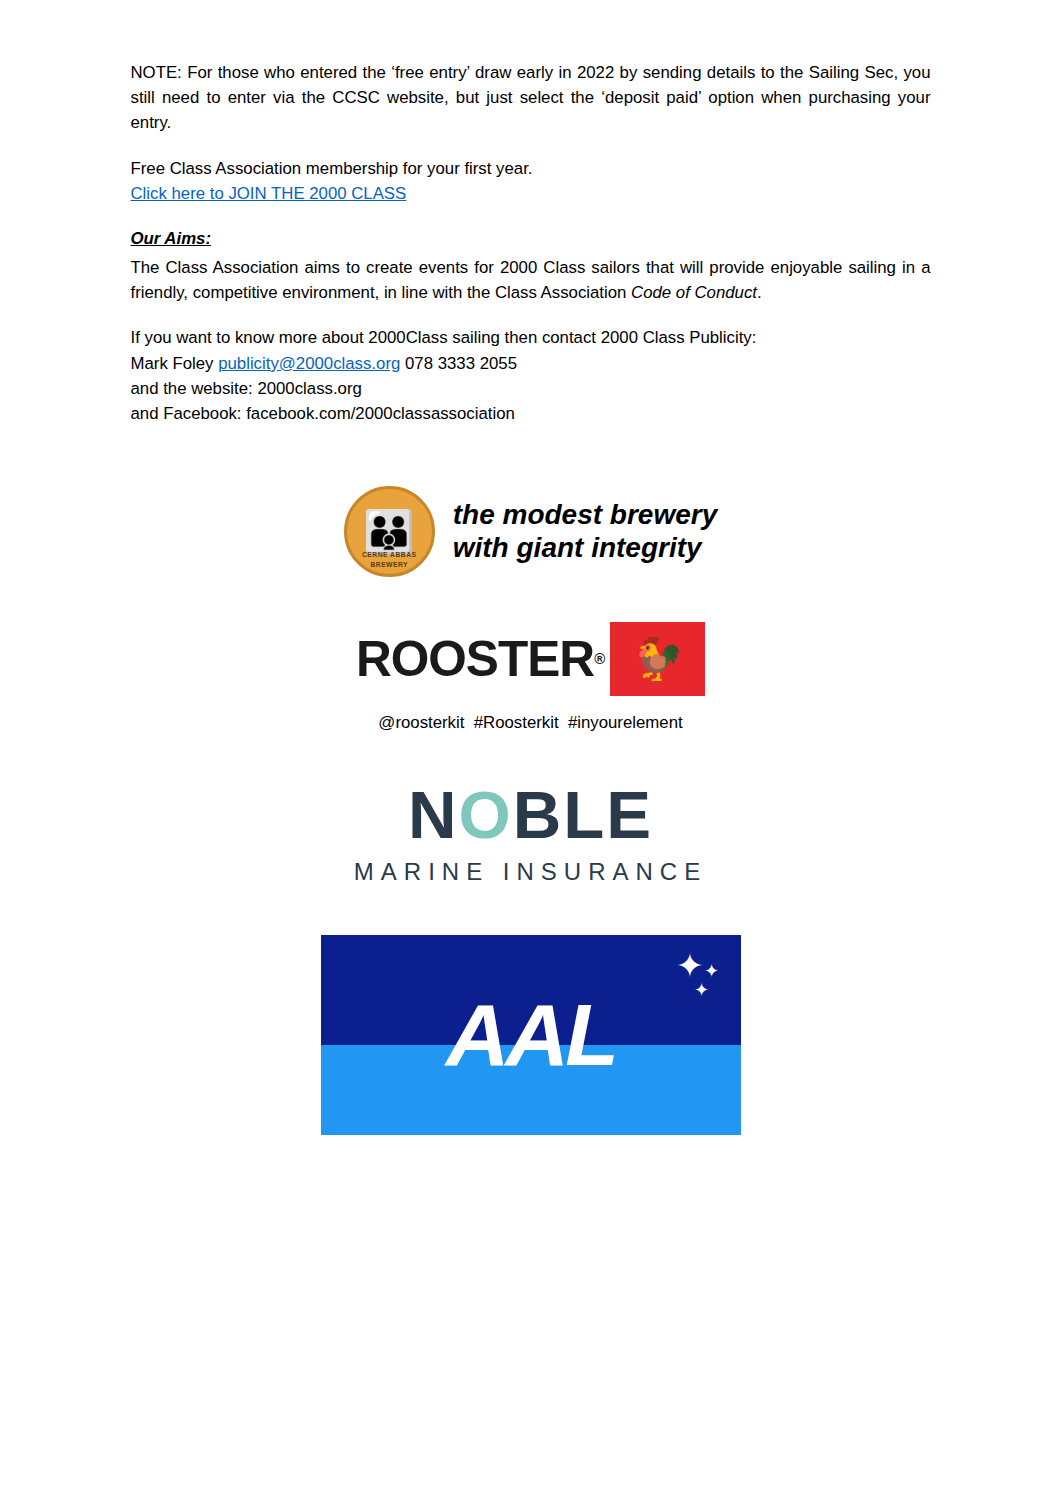NOTE: For those who entered the ‘free entry’ draw early in 2022 by sending details to the Sailing Sec, you still need to enter via the CCSC website, but just select the ‘deposit paid’ option when purchasing your entry.
Free Class Association membership for your first year.
Click here to JOIN THE 2000 CLASS
Our Aims:
The Class Association aims to create events for 2000 Class sailors that will provide enjoyable sailing in a friendly, competitive environment, in line with the Class Association Code of Conduct.
If you want to know more about 2000Class sailing then contact 2000 Class Publicity:
Mark Foley publicity@2000class.org 078 3333 2055
and the website: 2000class.org
and Facebook: facebook.com/2000classassociation
👪 CERNE ABBAS BREWERY
the modest brewery
with giant integrity
ROOSTER®
🐓
@roosterkit #Roosterkit #inyourelement
NOBLE
MARINE INSURANCE
✦✦
✦
AAL